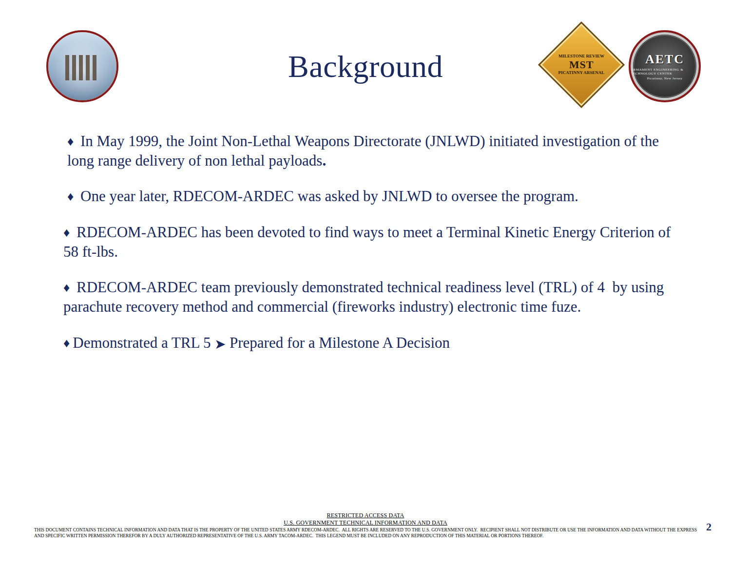MILESTONE REVIEW
MST
PICATINNY ARSENAL
AETC
ARMAMENT ENGINEERING & TECHNOLOGY CENTER
Picatinny, New Jersey
Background
♦ In May 1999, the Joint Non-Lethal Weapons Directorate (JNLWD) initiated investigation of the long range delivery of non lethal payloads.
♦ One year later, RDECOM-ARDEC was asked by JNLWD to oversee the program.
♦ RDECOM-ARDEC has been devoted to find ways to meet a Terminal Kinetic Energy Criterion of 58 ft-lbs.
♦ RDECOM-ARDEC team previously demonstrated technical readiness level (TRL) of 4 by using parachute recovery method and commercial (fireworks industry) electronic time fuze.
♦Demonstrated a TRL 5 ➤ Prepared for a Milestone A Decision
RESTRICTED ACCESS DATA
U.S. GOVERNMENT TECHNICAL INFORMATION AND DATA
THIS DOCUMENT CONTAINS TECHNICAL INFORMATION AND DATA THAT IS THE PROPERTY OF THE UNITED STATES ARMY RDECOM-ARDEC. ALL RIGHTS ARE RESERVED TO THE U.S. GOVERNMENT ONLY. RECIPIENT SHALL NOT DISTRIBUTE OR USE THE INFORMATION AND DATA WITHOUT THE EXPRESS AND SPECIFIC WRITTEN PERMISSION THEREFOR BY A DULY AUTHORIZED REPRESENTATIVE OF THE U.S. ARMY TACOM-ARDEC. THIS LEGEND MUST BE INCLUDED ON ANY REPRODUCTION OF THIS MATERIAL OR PORTIONS THEREOF.
2